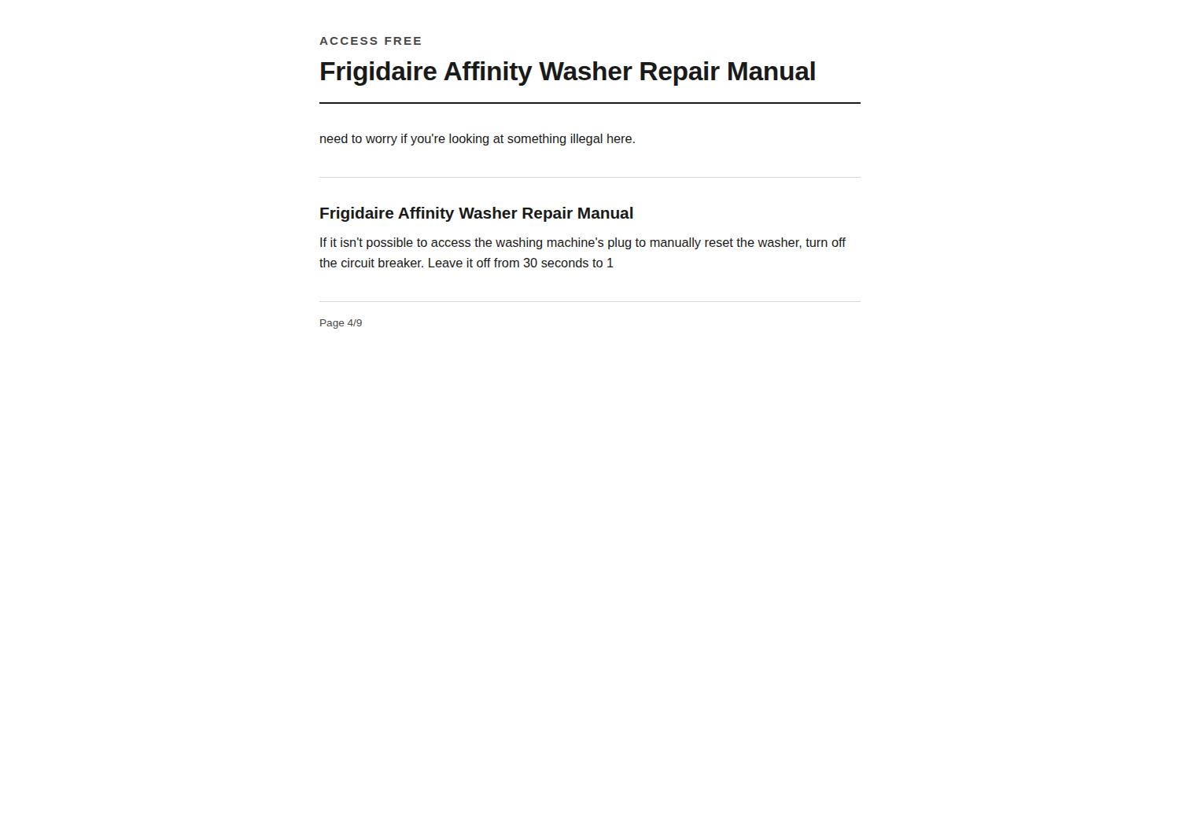Access Free
Frigidaire Affinity Washer Repair Manual
need to worry if you're looking at something illegal here.
Frigidaire Affinity Washer Repair Manual
If it isn't possible to access the washing machine's plug to manually reset the washer, turn off the circuit breaker. Leave it off from 30 seconds to 1
Page 4/9